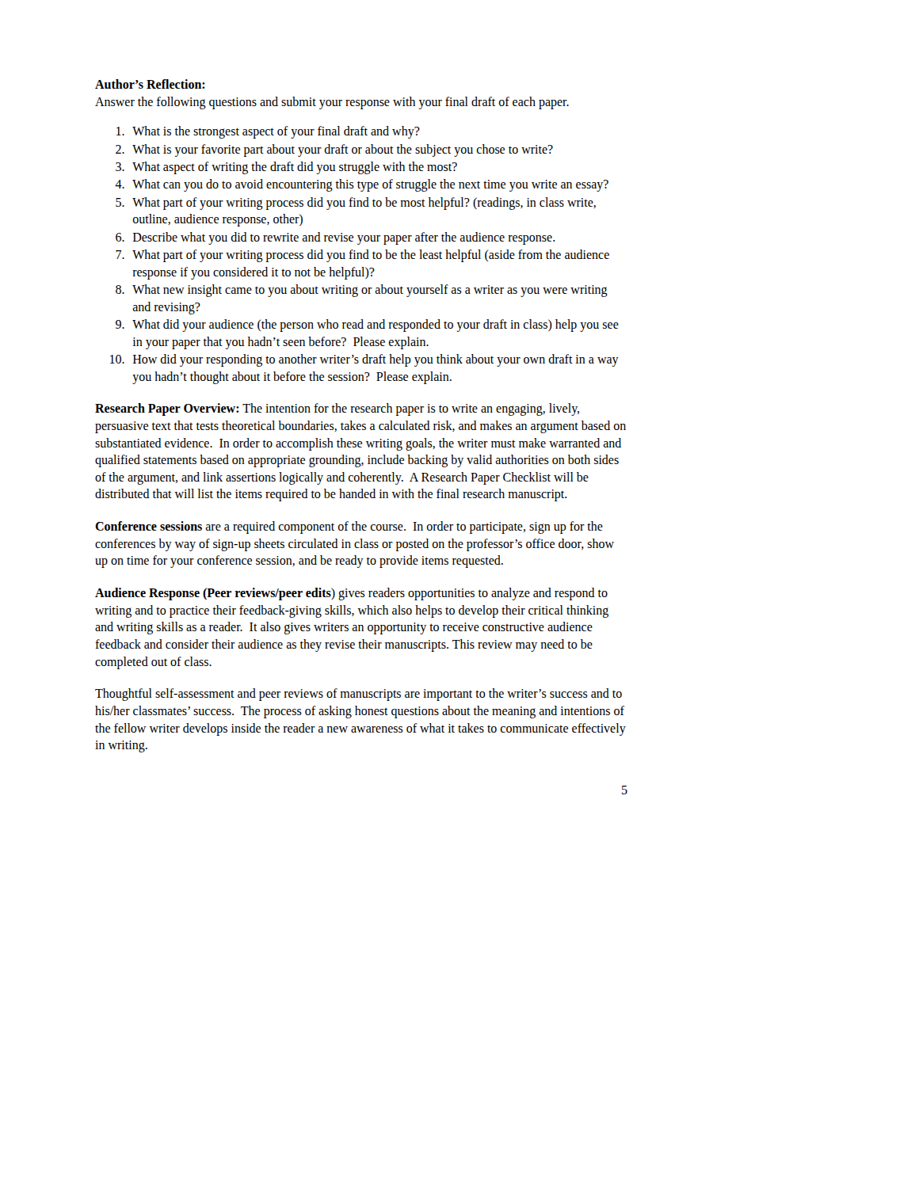Author’s Reflection:
Answer the following questions and submit your response with your final draft of each paper.
What is the strongest aspect of your final draft and why?
What is your favorite part about your draft or about the subject you chose to write?
What aspect of writing the draft did you struggle with the most?
What can you do to avoid encountering this type of struggle the next time you write an essay?
What part of your writing process did you find to be most helpful? (readings, in class write, outline, audience response, other)
Describe what you did to rewrite and revise your paper after the audience response.
What part of your writing process did you find to be the least helpful (aside from the audience response if you considered it to not be helpful)?
What new insight came to you about writing or about yourself as a writer as you were writing and revising?
What did your audience (the person who read and responded to your draft in class) help you see in your paper that you hadn’t seen before? Please explain.
How did your responding to another writer’s draft help you think about your own draft in a way you hadn’t thought about it before the session? Please explain.
Research Paper Overview: The intention for the research paper is to write an engaging, lively, persuasive text that tests theoretical boundaries, takes a calculated risk, and makes an argument based on substantiated evidence. In order to accomplish these writing goals, the writer must make warranted and qualified statements based on appropriate grounding, include backing by valid authorities on both sides of the argument, and link assertions logically and coherently. A Research Paper Checklist will be distributed that will list the items required to be handed in with the final research manuscript.
Conference sessions are a required component of the course. In order to participate, sign up for the conferences by way of sign-up sheets circulated in class or posted on the professor’s office door, show up on time for your conference session, and be ready to provide items requested.
Audience Response (Peer reviews/peer edits) gives readers opportunities to analyze and respond to writing and to practice their feedback-giving skills, which also helps to develop their critical thinking and writing skills as a reader. It also gives writers an opportunity to receive constructive audience feedback and consider their audience as they revise their manuscripts. This review may need to be completed out of class.
Thoughtful self-assessment and peer reviews of manuscripts are important to the writer’s success and to his/her classmates’ success. The process of asking honest questions about the meaning and intentions of the fellow writer develops inside the reader a new awareness of what it takes to communicate effectively in writing.
5